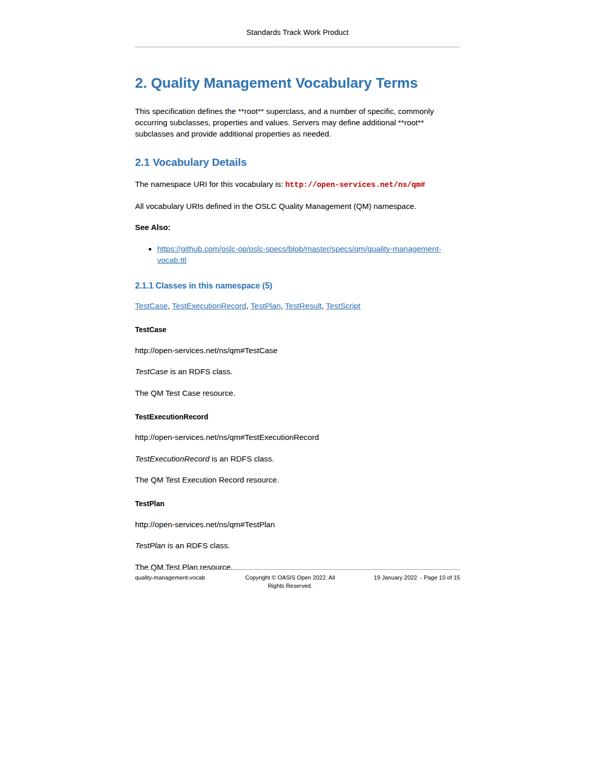Standards Track Work Product
2. Quality Management Vocabulary Terms
This specification defines the **root** superclass, and a number of specific, commonly occurring subclasses, properties and values. Servers may define additional **root** subclasses and provide additional properties as needed.
2.1 Vocabulary Details
The namespace URI for this vocabulary is: http://open-services.net/ns/qm#
All vocabulary URIs defined in the OSLC Quality Management (QM) namespace.
See Also:
https://github.com/oslc-op/oslc-specs/blob/master/specs/qm/quality-management-vocab.ttl
2.1.1 Classes in this namespace (5)
TestCase, TestExecutionRecord, TestPlan, TestResult, TestScript
TestCase
http://open-services.net/ns/qm#TestCase
TestCase is an RDFS class.
The QM Test Case resource.
TestExecutionRecord
http://open-services.net/ns/qm#TestExecutionRecord
TestExecutionRecord is an RDFS class.
The QM Test Execution Record resource.
TestPlan
http://open-services.net/ns/qm#TestPlan
TestPlan is an RDFS class.
The QM Test Plan resource.
quality-management-vocab
Copyright © OASIS Open 2022. All Rights Reserved.
19 January 2022 - Page 10 of 15